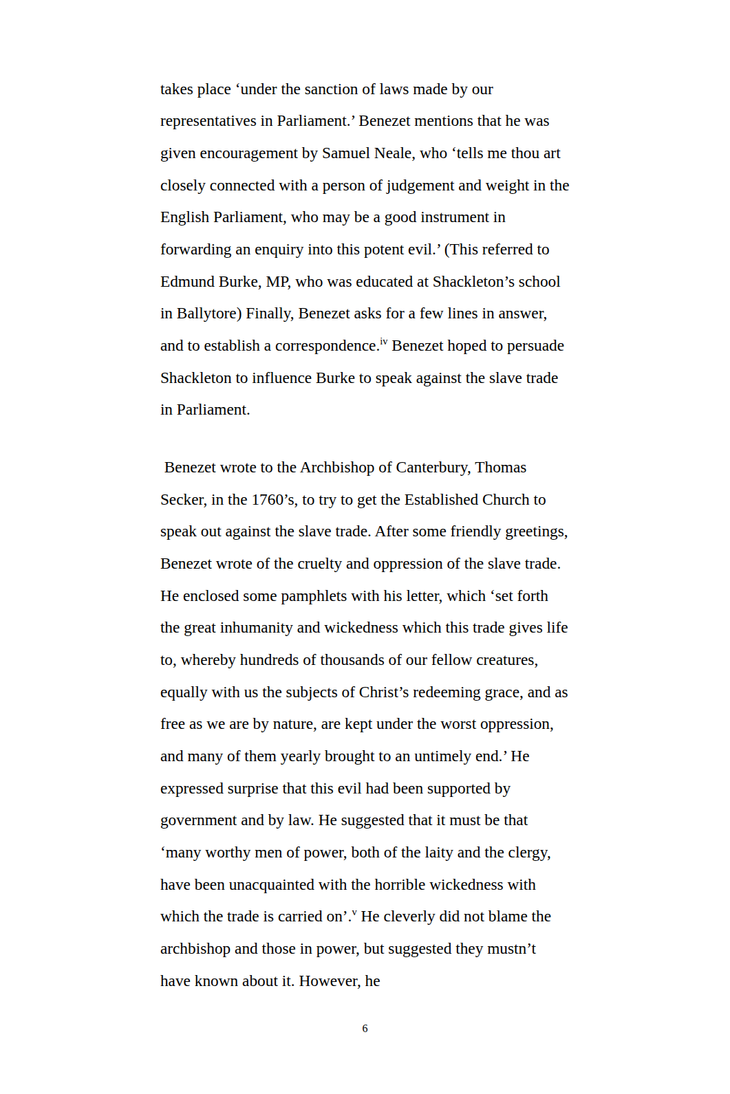takes place ‘under the sanction of laws made by our representatives in Parliament.’ Benezet mentions that he was given encouragement by Samuel Neale, who ‘tells me thou art closely connected with a person of judgement and weight in the English Parliament, who may be a good instrument in forwarding an enquiry into this potent evil.’ (This referred to Edmund Burke, MP, who was educated at Shackleton’s school in Ballytore) Finally, Benezet asks for a few lines in answer, and to establish a correspondence.iv Benezet hoped to persuade Shackleton to influence Burke to speak against the slave trade in Parliament.
Benezet wrote to the Archbishop of Canterbury, Thomas Secker, in the 1760’s, to try to get the Established Church to speak out against the slave trade. After some friendly greetings, Benezet wrote of the cruelty and oppression of the slave trade. He enclosed some pamphlets with his letter, which ‘set forth the great inhumanity and wickedness which this trade gives life to, whereby hundreds of thousands of our fellow creatures, equally with us the subjects of Christ’s redeeming grace, and as free as we are by nature, are kept under the worst oppression, and many of them yearly brought to an untimely end.’ He expressed surprise that this evil had been supported by government and by law. He suggested that it must be that ‘many worthy men of power, both of the laity and the clergy, have been unacquainted with the horrible wickedness with which the trade is carried on’.v He cleverly did not blame the archbishop and those in power, but suggested they mustn’t have known about it. However, he
6